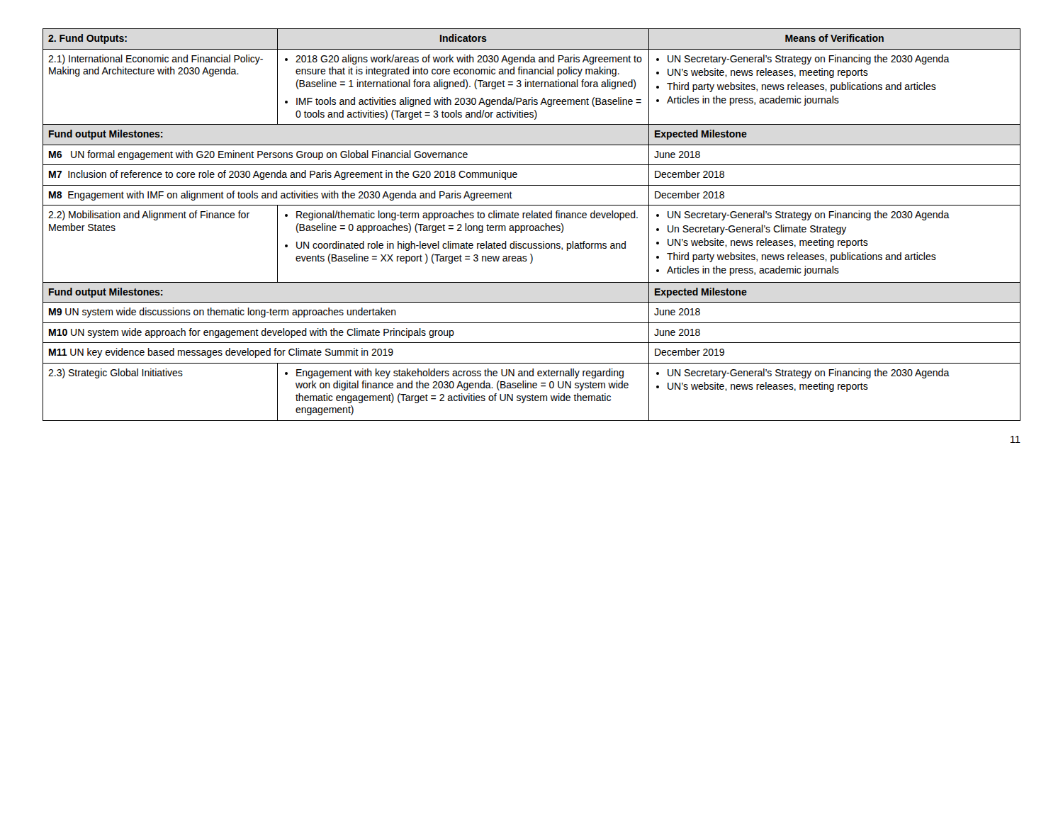| 2. Fund Outputs: | Indicators | Means of Verification |
| --- | --- | --- |
| 2.1) International Economic and Financial Policy-Making and Architecture with 2030 Agenda. | 2018 G20 aligns work/areas of work with 2030 Agenda and Paris Agreement to ensure that it is integrated into core economic and financial policy making. (Baseline = 1 international fora aligned). (Target = 3 international fora aligned) IMF tools and activities aligned with 2030 Agenda/Paris Agreement (Baseline = 0 tools and activities) (Target = 3 tools and/or activities) | UN Secretary-General’s Strategy on Financing the 2030 Agenda UN’s website, news releases, meeting reports Third party websites, news releases, publications and articles Articles in the press, academic journals |
| Fund output Milestones: | Expected Milestone |
| M6 UN formal engagement with G20 Eminent Persons Group on Global Financial Governance | June 2018 |
| M7 Inclusion of reference to core role of 2030 Agenda and Paris Agreement in the G20 2018 Communique | December 2018 |
| M8 Engagement with IMF on alignment of tools and activities with the 2030 Agenda and Paris Agreement | December 2018 |
| 2.2) Mobilisation and Alignment of Finance for Member States | Regional/thematic long-term approaches to climate related finance developed. (Baseline = 0 approaches) (Target = 2 long term approaches) UN coordinated role in high-level climate related discussions, platforms and events (Baseline = XX report ) (Target = 3 new areas ) | UN Secretary-General’s Strategy on Financing the 2030 Agenda Un Secretary-General’s Climate Strategy UN’s website, news releases, meeting reports Third party websites, news releases, publications and articles Articles in the press, academic journals |
| Fund output Milestones: | Expected Milestone |
| M9 UN system wide discussions on thematic long-term approaches undertaken | June 2018 |
| M10 UN system wide approach for engagement developed with the Climate Principals group | June 2018 |
| M11 UN key evidence based messages developed for Climate Summit in 2019 | December 2019 |
| 2.3) Strategic Global Initiatives | Engagement with key stakeholders across the UN and externally regarding work on digital finance and the 2030 Agenda. (Baseline = 0 UN system wide thematic engagement) (Target = 2 activities of UN system wide thematic engagement) | UN Secretary-General’s Strategy on Financing the 2030 Agenda UN’s website, news releases, meeting reports |
11